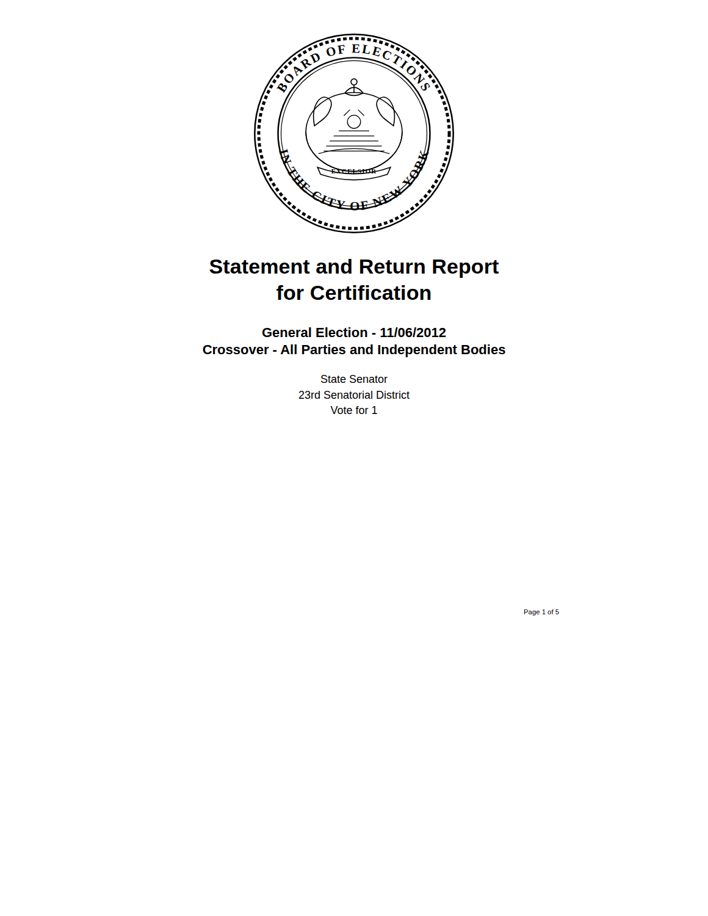Statement and Return Report
for Certification
General Election - 11/06/2012
Crossover - All Parties and Independent Bodies
State Senator
23rd Senatorial District
Vote for 1
Page 1 of 5